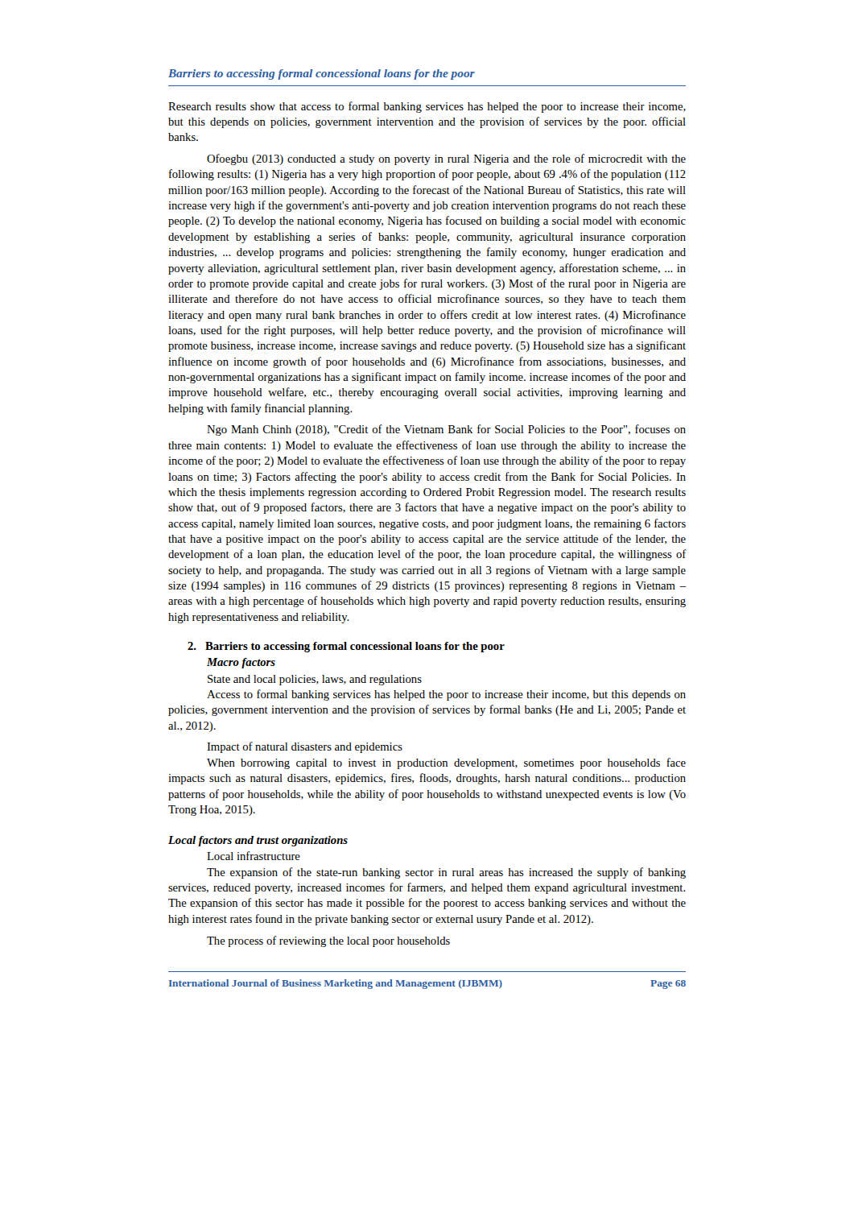Barriers to accessing formal concessional loans for the poor
Research results show that access to formal banking services has helped the poor to increase their income, but this depends on policies, government intervention and the provision of services by the poor. official banks.
Ofoegbu (2013) conducted a study on poverty in rural Nigeria and the role of microcredit with the following results: (1) Nigeria has a very high proportion of poor people, about 69 .4% of the population (112 million poor/163 million people). According to the forecast of the National Bureau of Statistics, this rate will increase very high if the government's anti-poverty and job creation intervention programs do not reach these people. (2) To develop the national economy, Nigeria has focused on building a social model with economic development by establishing a series of banks: people, community, agricultural insurance corporation industries, ... develop programs and policies: strengthening the family economy, hunger eradication and poverty alleviation, agricultural settlement plan, river basin development agency, afforestation scheme, ... in order to promote provide capital and create jobs for rural workers. (3) Most of the rural poor in Nigeria are illiterate and therefore do not have access to official microfinance sources, so they have to teach them literacy and open many rural bank branches in order to offers credit at low interest rates. (4) Microfinance loans, used for the right purposes, will help better reduce poverty, and the provision of microfinance will promote business, increase income, increase savings and reduce poverty. (5) Household size has a significant influence on income growth of poor households and (6) Microfinance from associations, businesses, and non-governmental organizations has a significant impact on family income. increase incomes of the poor and improve household welfare, etc., thereby encouraging overall social activities, improving learning and helping with family financial planning.
Ngo Manh Chinh (2018), "Credit of the Vietnam Bank for Social Policies to the Poor", focuses on three main contents: 1) Model to evaluate the effectiveness of loan use through the ability to increase the income of the poor; 2) Model to evaluate the effectiveness of loan use through the ability of the poor to repay loans on time; 3) Factors affecting the poor's ability to access credit from the Bank for Social Policies. In which the thesis implements regression according to Ordered Probit Regression model. The research results show that, out of 9 proposed factors, there are 3 factors that have a negative impact on the poor's ability to access capital, namely limited loan sources, negative costs, and poor judgment loans, the remaining 6 factors that have a positive impact on the poor's ability to access capital are the service attitude of the lender, the development of a loan plan, the education level of the poor, the loan procedure capital, the willingness of society to help, and propaganda. The study was carried out in all 3 regions of Vietnam with a large sample size (1994 samples) in 116 communes of 29 districts (15 provinces) representing 8 regions in Vietnam – areas with a high percentage of households which high poverty and rapid poverty reduction results, ensuring high representativeness and reliability.
2. Barriers to accessing formal concessional loans for the poor
Macro factors
State and local policies, laws, and regulations
Access to formal banking services has helped the poor to increase their income, but this depends on policies, government intervention and the provision of services by formal banks (He and Li, 2005; Pande et al., 2012).
Impact of natural disasters and epidemics
When borrowing capital to invest in production development, sometimes poor households face impacts such as natural disasters, epidemics, fires, floods, droughts, harsh natural conditions... production patterns of poor households, while the ability of poor households to withstand unexpected events is low (Vo Trong Hoa, 2015).
Local factors and trust organizations
Local infrastructure
The expansion of the state-run banking sector in rural areas has increased the supply of banking services, reduced poverty, increased incomes for farmers, and helped them expand agricultural investment. The expansion of this sector has made it possible for the poorest to access banking services and without the high interest rates found in the private banking sector or external usury Pande et al. 2012).
The process of reviewing the local poor households
International Journal of Business Marketing and Management (IJBMM)
Page 68